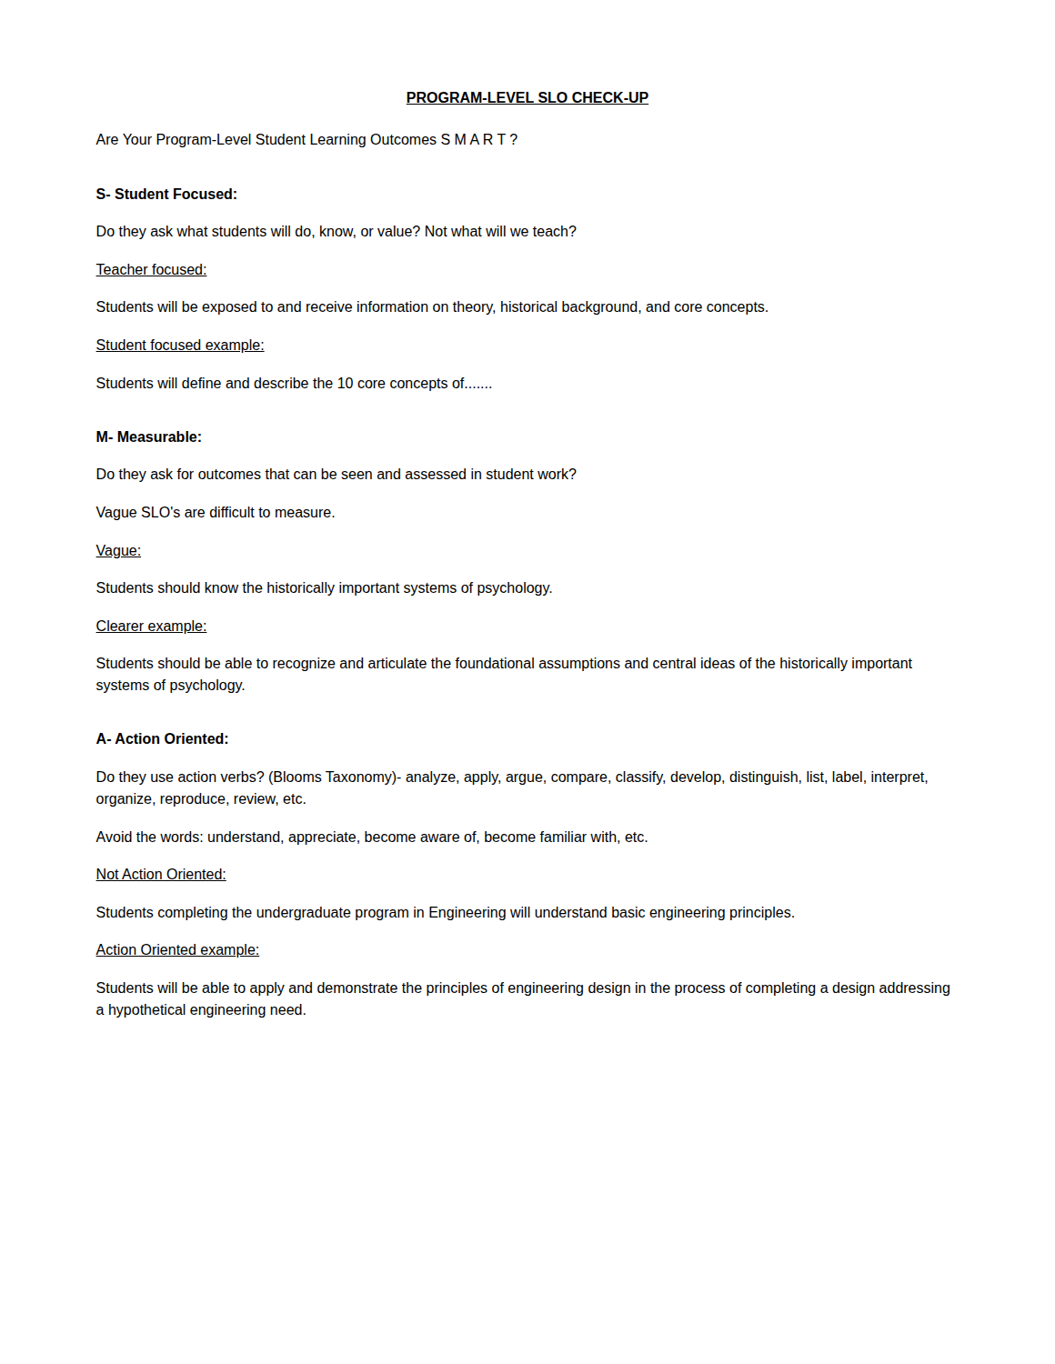PROGRAM-LEVEL SLO CHECK-UP
Are Your Program-Level Student Learning Outcomes S M A R T ?
S- Student Focused:
Do they ask what students will do, know, or value? Not what will we teach?
Teacher focused:
Students will be exposed to and receive information on theory, historical background, and core concepts.
Student focused example:
Students will define and describe the 10 core concepts of.......
M- Measurable:
Do they ask for outcomes that can be seen and assessed in student work?
Vague SLO's are difficult to measure.
Vague:
Students should know the historically important systems of psychology.
Clearer example:
Students should be able to recognize and articulate the foundational assumptions and central ideas of the historically important systems of psychology.
A- Action Oriented:
Do they use action verbs? (Blooms Taxonomy)- analyze, apply, argue, compare, classify, develop, distinguish, list, label, interpret, organize, reproduce, review, etc.
Avoid the words: understand, appreciate, become aware of, become familiar with, etc.
Not Action Oriented:
Students completing the undergraduate program in Engineering will understand basic engineering principles.
Action Oriented example:
Students will be able to apply and demonstrate the principles of engineering design in the process of completing a design addressing a hypothetical engineering need.